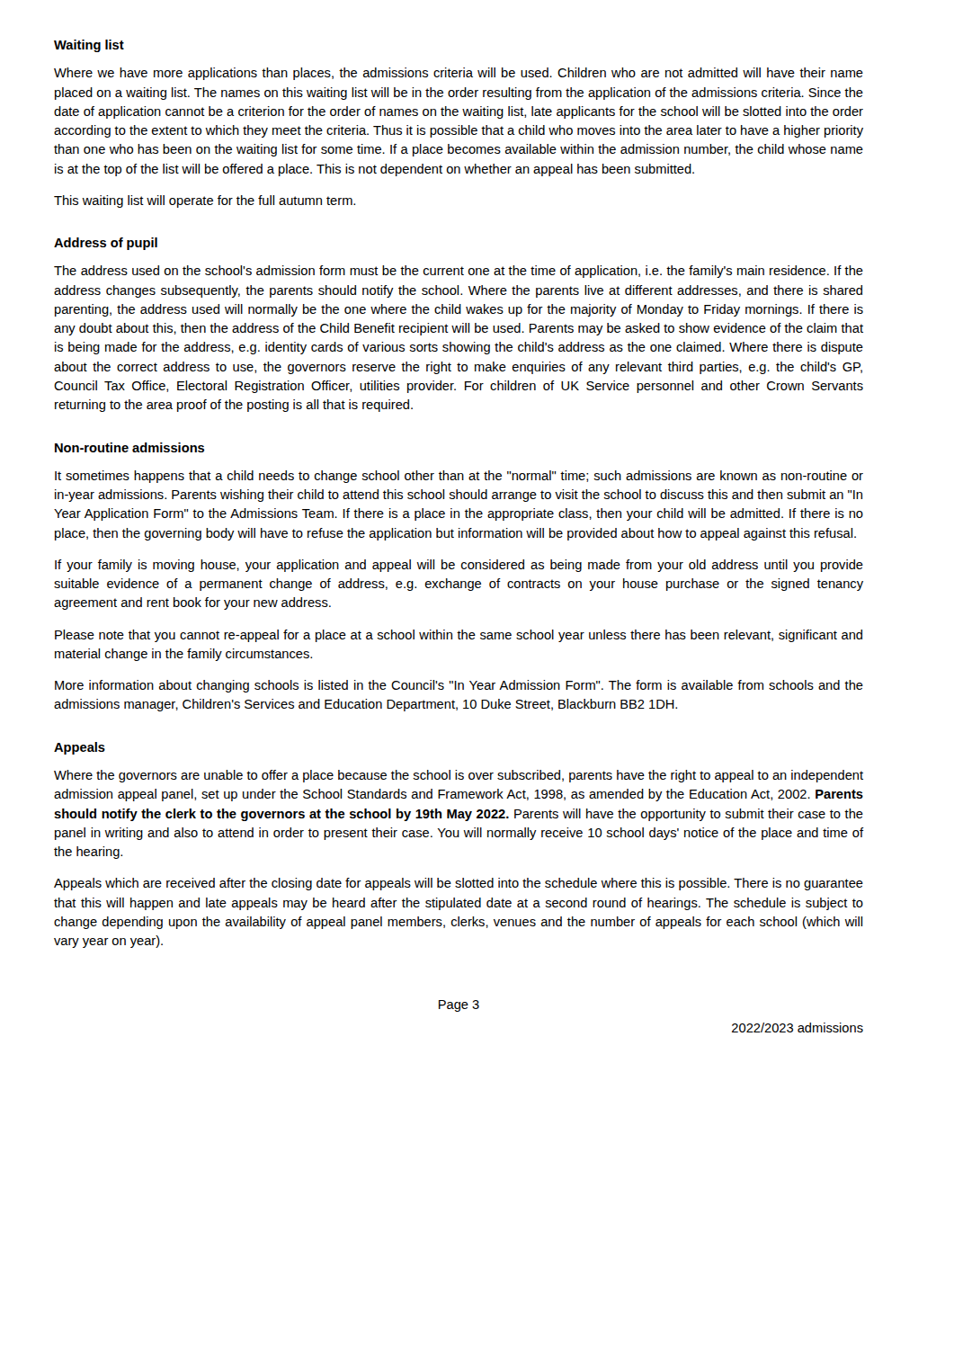Waiting list
Where we have more applications than places, the admissions criteria will be used. Children who are not admitted will have their name placed on a waiting list. The names on this waiting list will be in the order resulting from the application of the admissions criteria. Since the date of application cannot be a criterion for the order of names on the waiting list, late applicants for the school will be slotted into the order according to the extent to which they meet the criteria. Thus it is possible that a child who moves into the area later to have a higher priority than one who has been on the waiting list for some time. If a place becomes available within the admission number, the child whose name is at the top of the list will be offered a place. This is not dependent on whether an appeal has been submitted.
This waiting list will operate for the full autumn term.
Address of pupil
The address used on the school's admission form must be the current one at the time of application, i.e. the family's main residence. If the address changes subsequently, the parents should notify the school. Where the parents live at different addresses, and there is shared parenting, the address used will normally be the one where the child wakes up for the majority of Monday to Friday mornings. If there is any doubt about this, then the address of the Child Benefit recipient will be used. Parents may be asked to show evidence of the claim that is being made for the address, e.g. identity cards of various sorts showing the child's address as the one claimed. Where there is dispute about the correct address to use, the governors reserve the right to make enquiries of any relevant third parties, e.g. the child's GP, Council Tax Office, Electoral Registration Officer, utilities provider. For children of UK Service personnel and other Crown Servants returning to the area proof of the posting is all that is required.
Non-routine admissions
It sometimes happens that a child needs to change school other than at the "normal" time; such admissions are known as non-routine or in-year admissions. Parents wishing their child to attend this school should arrange to visit the school to discuss this and then submit an "In Year Application Form" to the Admissions Team. If there is a place in the appropriate class, then your child will be admitted. If there is no place, then the governing body will have to refuse the application but information will be provided about how to appeal against this refusal.
If your family is moving house, your application and appeal will be considered as being made from your old address until you provide suitable evidence of a permanent change of address, e.g. exchange of contracts on your house purchase or the signed tenancy agreement and rent book for your new address.
Please note that you cannot re-appeal for a place at a school within the same school year unless there has been relevant, significant and material change in the family circumstances.
More information about changing schools is listed in the Council's "In Year Admission Form". The form is available from schools and the admissions manager, Children's Services and Education Department, 10 Duke Street, Blackburn BB2 1DH.
Appeals
Where the governors are unable to offer a place because the school is over subscribed, parents have the right to appeal to an independent admission appeal panel, set up under the School Standards and Framework Act, 1998, as amended by the Education Act, 2002. Parents should notify the clerk to the governors at the school by 19th May 2022. Parents will have the opportunity to submit their case to the panel in writing and also to attend in order to present their case. You will normally receive 10 school days' notice of the place and time of the hearing.
Appeals which are received after the closing date for appeals will be slotted into the schedule where this is possible. There is no guarantee that this will happen and late appeals may be heard after the stipulated date at a second round of hearings. The schedule is subject to change depending upon the availability of appeal panel members, clerks, venues and the number of appeals for each school (which will vary year on year).
Page 3
2022/2023 admissions